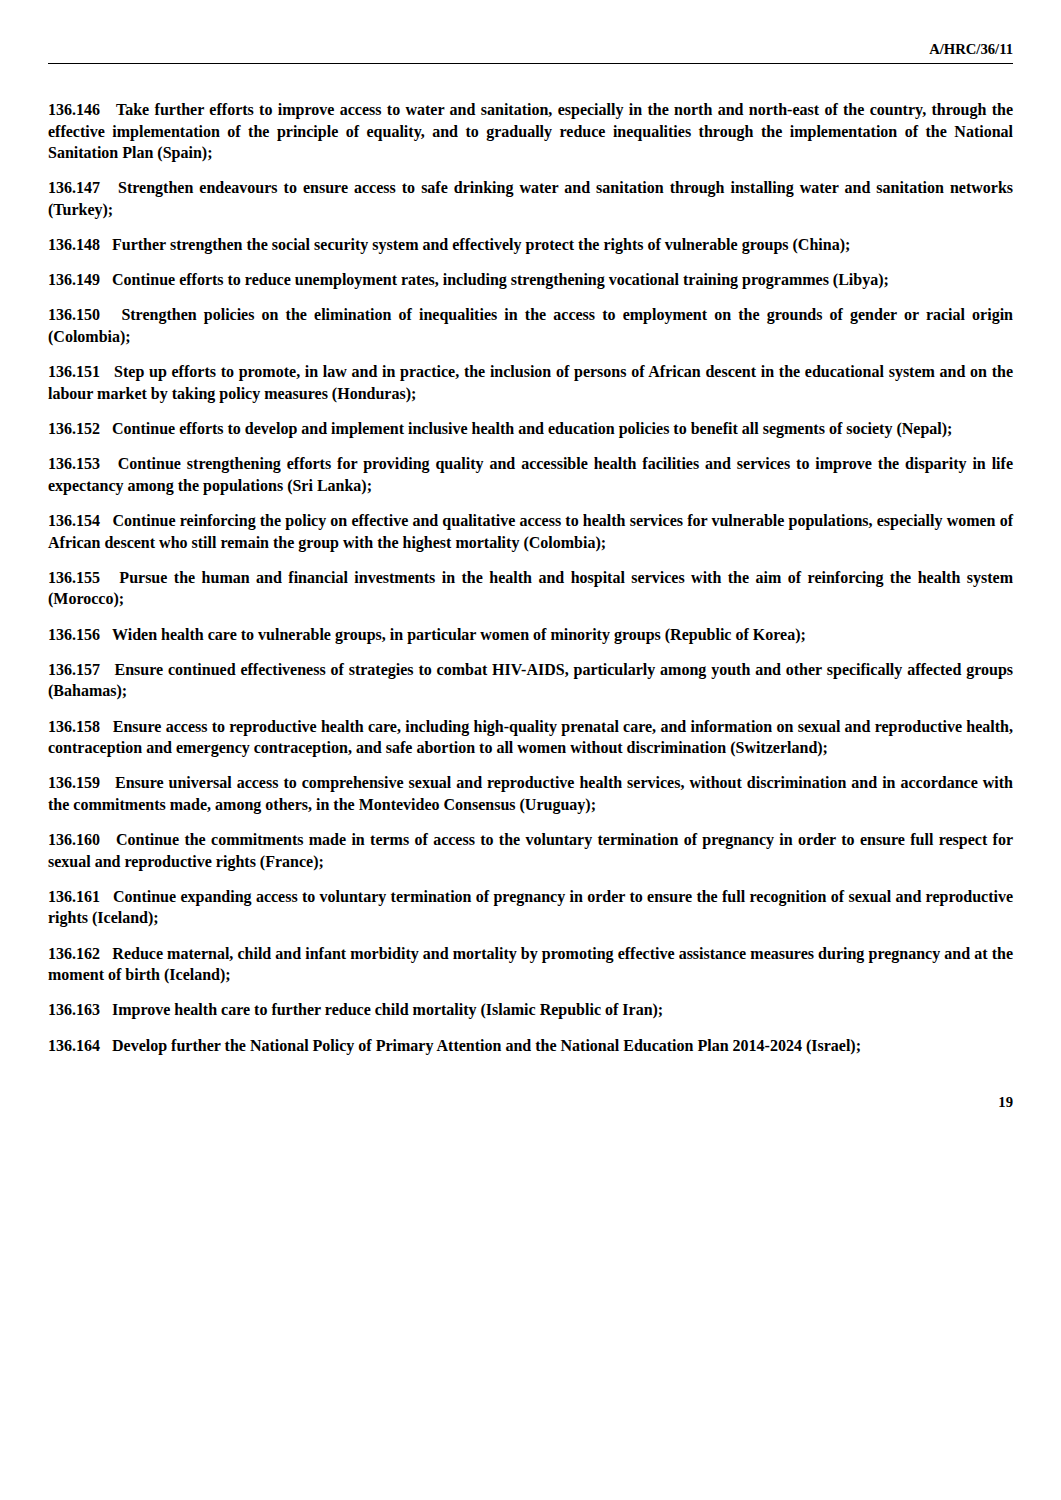A/HRC/36/11
136.146 Take further efforts to improve access to water and sanitation, especially in the north and north-east of the country, through the effective implementation of the principle of equality, and to gradually reduce inequalities through the implementation of the National Sanitation Plan (Spain);
136.147 Strengthen endeavours to ensure access to safe drinking water and sanitation through installing water and sanitation networks (Turkey);
136.148 Further strengthen the social security system and effectively protect the rights of vulnerable groups (China);
136.149 Continue efforts to reduce unemployment rates, including strengthening vocational training programmes (Libya);
136.150 Strengthen policies on the elimination of inequalities in the access to employment on the grounds of gender or racial origin (Colombia);
136.151 Step up efforts to promote, in law and in practice, the inclusion of persons of African descent in the educational system and on the labour market by taking policy measures (Honduras);
136.152 Continue efforts to develop and implement inclusive health and education policies to benefit all segments of society (Nepal);
136.153 Continue strengthening efforts for providing quality and accessible health facilities and services to improve the disparity in life expectancy among the populations (Sri Lanka);
136.154 Continue reinforcing the policy on effective and qualitative access to health services for vulnerable populations, especially women of African descent who still remain the group with the highest mortality (Colombia);
136.155 Pursue the human and financial investments in the health and hospital services with the aim of reinforcing the health system (Morocco);
136.156 Widen health care to vulnerable groups, in particular women of minority groups (Republic of Korea);
136.157 Ensure continued effectiveness of strategies to combat HIV-AIDS, particularly among youth and other specifically affected groups (Bahamas);
136.158 Ensure access to reproductive health care, including high-quality prenatal care, and information on sexual and reproductive health, contraception and emergency contraception, and safe abortion to all women without discrimination (Switzerland);
136.159 Ensure universal access to comprehensive sexual and reproductive health services, without discrimination and in accordance with the commitments made, among others, in the Montevideo Consensus (Uruguay);
136.160 Continue the commitments made in terms of access to the voluntary termination of pregnancy in order to ensure full respect for sexual and reproductive rights (France);
136.161 Continue expanding access to voluntary termination of pregnancy in order to ensure the full recognition of sexual and reproductive rights (Iceland);
136.162 Reduce maternal, child and infant morbidity and mortality by promoting effective assistance measures during pregnancy and at the moment of birth (Iceland);
136.163 Improve health care to further reduce child mortality (Islamic Republic of Iran);
136.164 Develop further the National Policy of Primary Attention and the National Education Plan 2014-2024 (Israel);
19